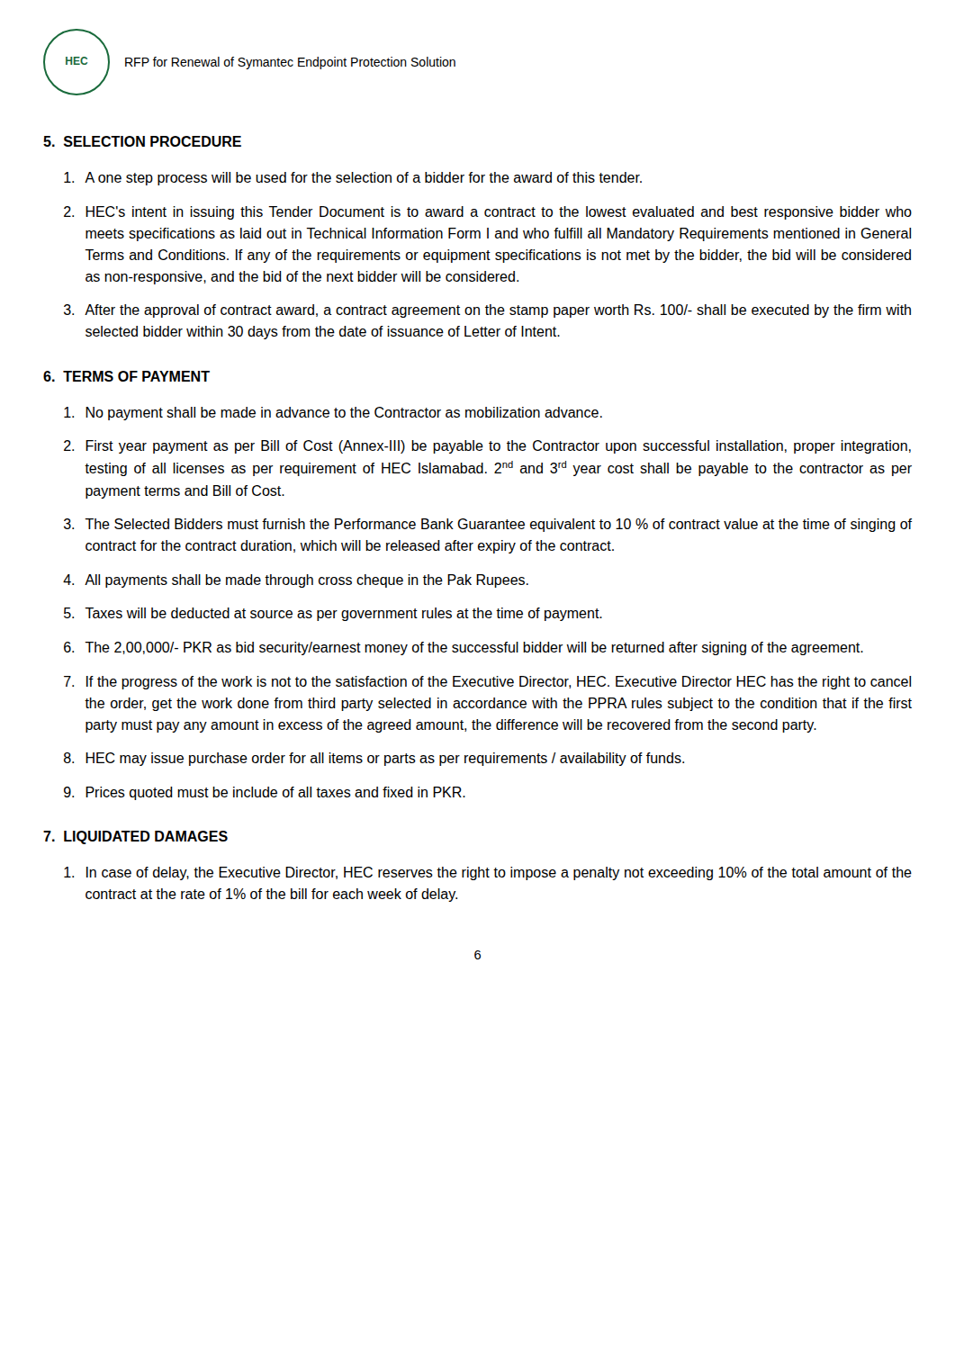HEC
RFP for Renewal of Symantec Endpoint Protection Solution
5. SELECTION PROCEDURE
A one step process will be used for the selection of a bidder for the award of this tender.
HEC's intent in issuing this Tender Document is to award a contract to the lowest evaluated and best responsive bidder who meets specifications as laid out in Technical Information Form I and who fulfill all Mandatory Requirements mentioned in General Terms and Conditions. If any of the requirements or equipment specifications is not met by the bidder, the bid will be considered as non-responsive, and the bid of the next bidder will be considered.
After the approval of contract award, a contract agreement on the stamp paper worth Rs. 100/- shall be executed by the firm with selected bidder within 30 days from the date of issuance of Letter of Intent.
6. TERMS OF PAYMENT
No payment shall be made in advance to the Contractor as mobilization advance.
First year payment as per Bill of Cost (Annex-III) be payable to the Contractor upon successful installation, proper integration, testing of all licenses as per requirement of HEC Islamabad. 2nd and 3rd year cost shall be payable to the contractor as per payment terms and Bill of Cost.
The Selected Bidders must furnish the Performance Bank Guarantee equivalent to 10 % of contract value at the time of singing of contract for the contract duration, which will be released after expiry of the contract.
All payments shall be made through cross cheque in the Pak Rupees.
Taxes will be deducted at source as per government rules at the time of payment.
The 2,00,000/- PKR as bid security/earnest money of the successful bidder will be returned after signing of the agreement.
If the progress of the work is not to the satisfaction of the Executive Director, HEC. Executive Director HEC has the right to cancel the order, get the work done from third party selected in accordance with the PPRA rules subject to the condition that if the first party must pay any amount in excess of the agreed amount, the difference will be recovered from the second party.
HEC may issue purchase order for all items or parts as per requirements / availability of funds.
Prices quoted must be include of all taxes and fixed in PKR.
7. LIQUIDATED DAMAGES
In case of delay, the Executive Director, HEC reserves the right to impose a penalty not exceeding 10% of the total amount of the contract at the rate of 1% of the bill for each week of delay.
6